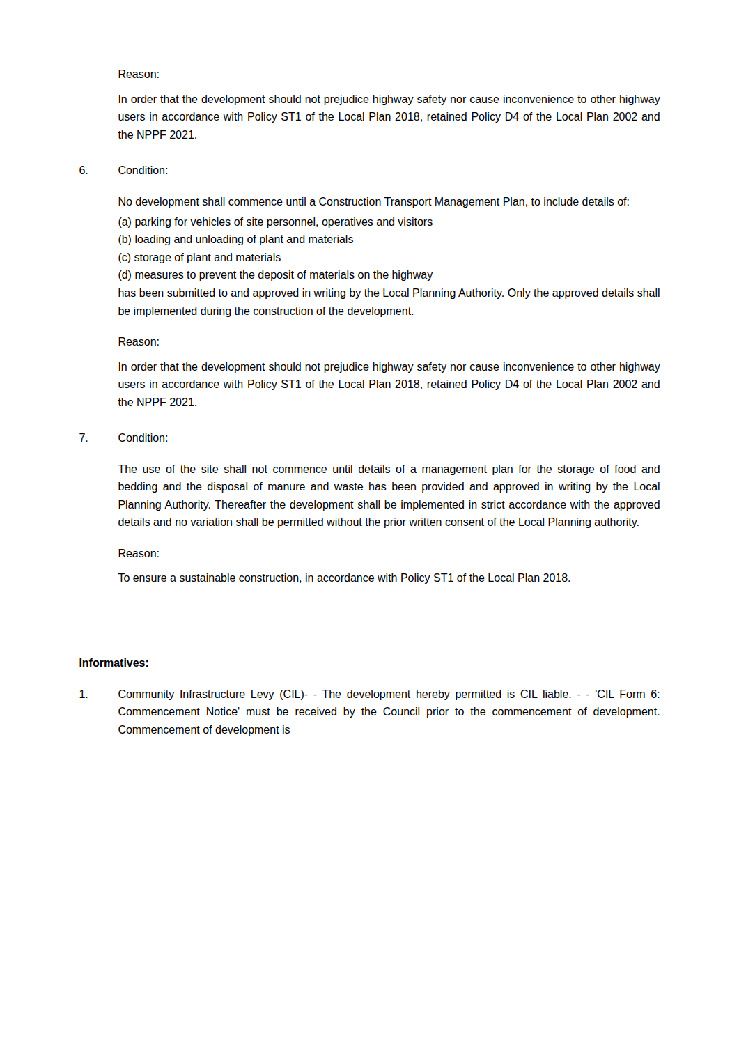Reason:
In order that the development should not prejudice highway safety nor cause inconvenience to other highway users in accordance with Policy ST1 of the Local Plan 2018, retained Policy D4 of the Local Plan 2002 and the NPPF 2021.
6.
Condition:
No development shall commence until a Construction Transport Management Plan, to include details of:
(a) parking for vehicles of site personnel, operatives and visitors
(b) loading and unloading of plant and materials
(c) storage of plant and materials
(d) measures to prevent the deposit of materials on the highway
has been submitted to and approved in writing by the Local Planning Authority. Only the approved details shall be implemented during the construction of the development.
Reason:
In order that the development should not prejudice highway safety nor cause inconvenience to other highway users in accordance with Policy ST1 of the Local Plan 2018, retained Policy D4 of the Local Plan 2002 and the NPPF 2021.
7.
Condition:
The use of the site shall not commence until details of a management plan for the storage of food and bedding and the disposal of manure and waste has been provided and approved in writing by the Local Planning Authority. Thereafter the development shall be implemented in strict accordance with the approved details and no variation shall be permitted without the prior written consent of the Local Planning authority.
Reason:
To ensure a sustainable construction, in accordance with Policy ST1 of the Local Plan 2018.
Informatives:
1.
Community Infrastructure Levy (CIL)- - The development hereby permitted is CIL liable. - - 'CIL Form 6: Commencement Notice' must be received by the Council prior to the commencement of development. Commencement of development is